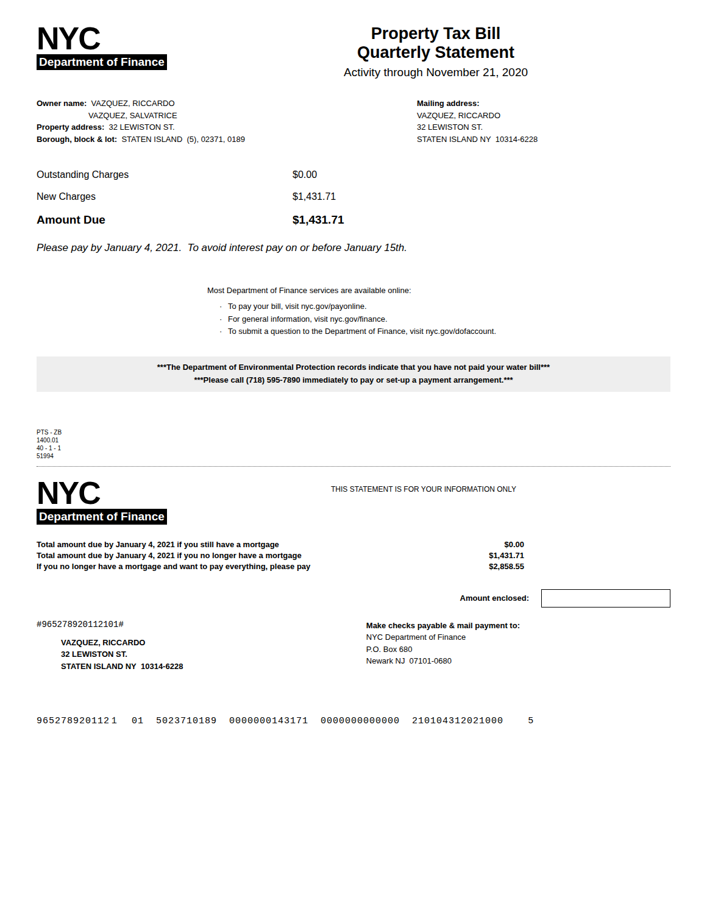NYC
Department of Finance
Property Tax Bill
Quarterly Statement
Activity through November 21, 2020
Owner name: VAZQUEZ, RICCARDO
VAZQUEZ, SALVATRICE
Property address: 32 LEWISTON ST.
Borough, block & lot: STATEN ISLAND (5), 02371, 0189
Mailing address:
VAZQUEZ, RICCARDO
32 LEWISTON ST.
STATEN ISLAND NY 10314-6228
Outstanding Charges
$0.00
New Charges
$1,431.71
Amount Due
$1,431.71
Please pay by January 4, 2021. To avoid interest pay on or before January 15th.
Most Department of Finance services are available online:
To pay your bill, visit nyc.gov/payonline.
For general information, visit nyc.gov/finance.
To submit a question to the Department of Finance, visit nyc.gov/dofaccount.
***The Department of Environmental Protection records indicate that you have not paid your water bill***
***Please call (718) 595-7890 immediately to pay or set-up a payment arrangement.***
PTS - ZB
1400.01
40 - 1 - 1
51994
NYC
Department of Finance
THIS STATEMENT IS FOR YOUR INFORMATION ONLY
Total amount due by January 4, 2021 if you still have a mortgage
$0.00
Total amount due by January 4, 2021 if you no longer have a mortgage
$1,431.71
If you no longer have a mortgage and want to pay everything, please pay
$2,858.55
Amount enclosed:
#965278920112101#
VAZQUEZ, RICCARDO
32 LEWISTON ST.
STATEN ISLAND NY 10314-6228
Make checks payable & mail payment to:
NYC Department of Finance
P.O. Box 680
Newark NJ 07101-0680
965278920112１ 01 5023710189 0000000143171 0000000000000 2101043120210005